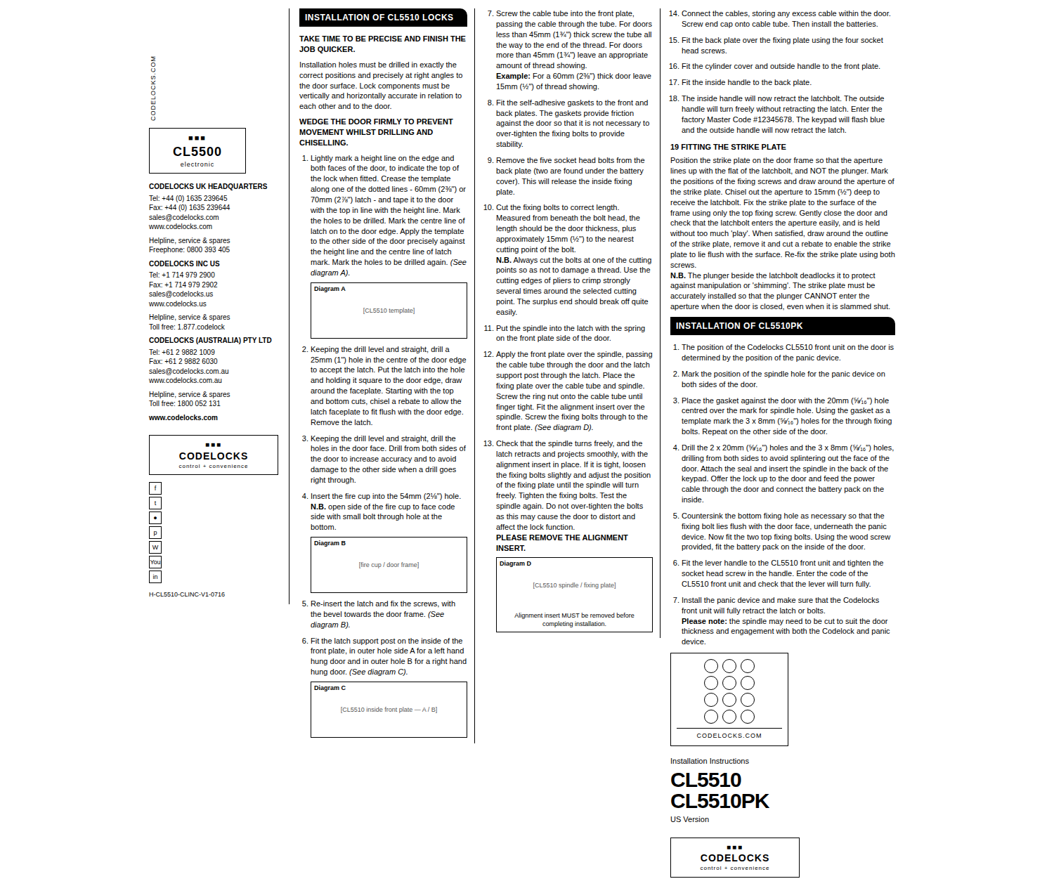CODELOCKS.COM
■■■
CL5500
electronic
Codelocks UK Headquarters
Tel: +44 (0) 1635 239645
Fax: +44 (0) 1635 239644
sales@codelocks.com
www.codelocks.com
Helpline, service & spares
Freephone: 0800 393 405
Codelocks Inc US
Tel: +1 714 979 2900
Fax: +1 714 979 2902
sales@codelocks.us
www.codelocks.us
Helpline, service & spares
Toll free: 1.877.codelock
Codelocks (Australia) Pty Ltd
Tel: +61 2 9882 1009
Fax: +61 2 9882 6030
sales@codelocks.com.au
www.codelocks.com.au
Helpline, service & spares
Toll free: 1800 052 131
www.codelocks.com
■■■
CODELOCKS
control + convenience
f t ● p W You in
H-CL5510-CLINC-V1-0716
Installation of CL5510 Locks
Take time to be precise and finish the job quicker.
Installation holes must be drilled in exactly the correct positions and precisely at right angles to the door surface. Lock components must be vertically and horizontally accurate in relation to each other and to the door.
Wedge the door firmly to prevent movement whilst drilling and chiselling.
Lightly mark a height line on the edge and both faces of the door, to indicate the top of the lock when fitted. Crease the template along one of the dotted lines - 60mm (2⅜") or 70mm (2⅞") latch - and tape it to the door with the top in line with the height line. Mark the holes to be drilled. Mark the centre line of latch on to the door edge. Apply the template to the other side of the door precisely against the height line and the centre line of latch mark. Mark the holes to be drilled again. (See diagram A).
Diagram A
[CL5510 template]
Keeping the drill level and straight, drill a 25mm (1") hole in the centre of the door edge to accept the latch. Put the latch into the hole and holding it square to the door edge, draw around the faceplate. Starting with the top and bottom cuts, chisel a rebate to allow the latch faceplate to fit flush with the door edge. Remove the latch.
Keeping the drill level and straight, drill the holes in the door face. Drill from both sides of the door to increase accuracy and to avoid damage to the other side when a drill goes right through.
Insert the fire cup into the 54mm (2⅛") hole.
N.B. open side of the fire cup to face code side with small bolt through hole at the bottom.
Diagram B
[fire cup / door frame]
Re-insert the latch and fix the screws, with the bevel towards the door frame. (See diagram B).
Fit the latch support post on the inside of the front plate, in outer hole side A for a left hand hung door and in outer hole B for a right hand hung door. (See diagram C).
Diagram C
[CL5510 inside front plate — A / B]
Screw the cable tube into the front plate, passing the cable through the tube. For doors less than 45mm (1¾") thick screw the tube all the way to the end of the thread. For doors more than 45mm (1¾") leave an appropriate amount of thread showing.
Example: For a 60mm (2⅜") thick door leave 15mm (½") of thread showing.
Fit the self-adhesive gaskets to the front and back plates. The gaskets provide friction against the door so that it is not necessary to over-tighten the fixing bolts to provide stability.
Remove the five socket head bolts from the back plate (two are found under the battery cover). This will release the inside fixing plate.
Cut the fixing bolts to correct length. Measured from beneath the bolt head, the length should be the door thickness, plus approximately 15mm (½") to the nearest cutting point of the bolt.
N.B. Always cut the bolts at one of the cutting points so as not to damage a thread. Use the cutting edges of pliers to crimp strongly several times around the selected cutting point. The surplus end should break off quite easily.
Put the spindle into the latch with the spring on the front plate side of the door.
Apply the front plate over the spindle, passing the cable tube through the door and the latch support post through the latch. Place the fixing plate over the cable tube and spindle. Screw the ring nut onto the cable tube until finger tight. Fit the alignment insert over the spindle. Screw the fixing bolts through to the front plate. (See diagram D).
Check that the spindle turns freely, and the latch retracts and projects smoothly, with the alignment insert in place. If it is tight, loosen the fixing bolts slightly and adjust the position of the fixing plate until the spindle will turn freely. Tighten the fixing bolts. Test the spindle again. Do not over-tighten the bolts as this may cause the door to distort and affect the lock function.
Please remove the alignment insert.
Diagram D
[CL5510 spindle / fixing plate]
Alignment insert MUST be removed before completing installation.
Connect the cables, storing any excess cable within the door. Screw end cap onto cable tube. Then install the batteries.
Fit the back plate over the fixing plate using the four socket head screws.
Fit the cylinder cover and outside handle to the front plate.
Fit the inside handle to the back plate.
The inside handle will now retract the latchbolt. The outside handle will turn freely without retracting the latch. Enter the factory Master Code #12345678. The keypad will flash blue and the outside handle will now retract the latch.
19 Fitting the strike plate
Position the strike plate on the door frame so that the aperture lines up with the flat of the latchbolt, and NOT the plunger. Mark the positions of the fixing screws and draw around the aperture of the strike plate. Chisel out the aperture to 15mm (½") deep to receive the latchbolt. Fix the strike plate to the surface of the frame using only the top fixing screw. Gently close the door and check that the latchbolt enters the aperture easily, and is held without too much 'play'. When satisfied, draw around the outline of the strike plate, remove it and cut a rebate to enable the strike plate to lie flush with the surface. Re-fix the strike plate using both screws.
N.B. The plunger beside the latchbolt deadlocks it to protect against manipulation or 'shimming'. The strike plate must be accurately installed so that the plunger CANNOT enter the aperture when the door is closed, even when it is slammed shut.
Installation of CL5510PK
The position of the Codelocks CL5510 front unit on the door is determined by the position of the panic device.
Mark the position of the spindle hole for the panic device on both sides of the door.
Place the gasket against the door with the 20mm (⅝⁄₁₆") hole centred over the mark for spindle hole. Using the gasket as a template mark the 3 x 8mm (⅝⁄₁₆") holes for the through fixing bolts. Repeat on the other side of the door.
Drill the 2 x 20mm (⅝⁄₁₆") holes and the 3 x 8mm (⅝⁄₁₆") holes, drilling from both sides to avoid splintering out the face of the door. Attach the seal and insert the spindle in the back of the keypad. Offer the lock up to the door and feed the power cable through the door and connect the battery pack on the inside.
Countersink the bottom fixing hole as necessary so that the fixing bolt lies flush with the door face, underneath the panic device. Now fit the two top fixing bolts. Using the wood screw provided, fit the battery pack on the inside of the door.
Fit the lever handle to the CL5510 front unit and tighten the socket head screw in the handle. Enter the code of the CL5510 front unit and check that the lever will turn fully.
Install the panic device and make sure that the Codelocks front unit will fully retract the latch or bolts.
Please note: the spindle may need to be cut to suit the door thickness and engagement with both the Codelock and panic device.
CODELOCKS.COM
Installation Instructions
CL5510
CL5510PK
US Version
■■■
CODELOCKS
control + convenience